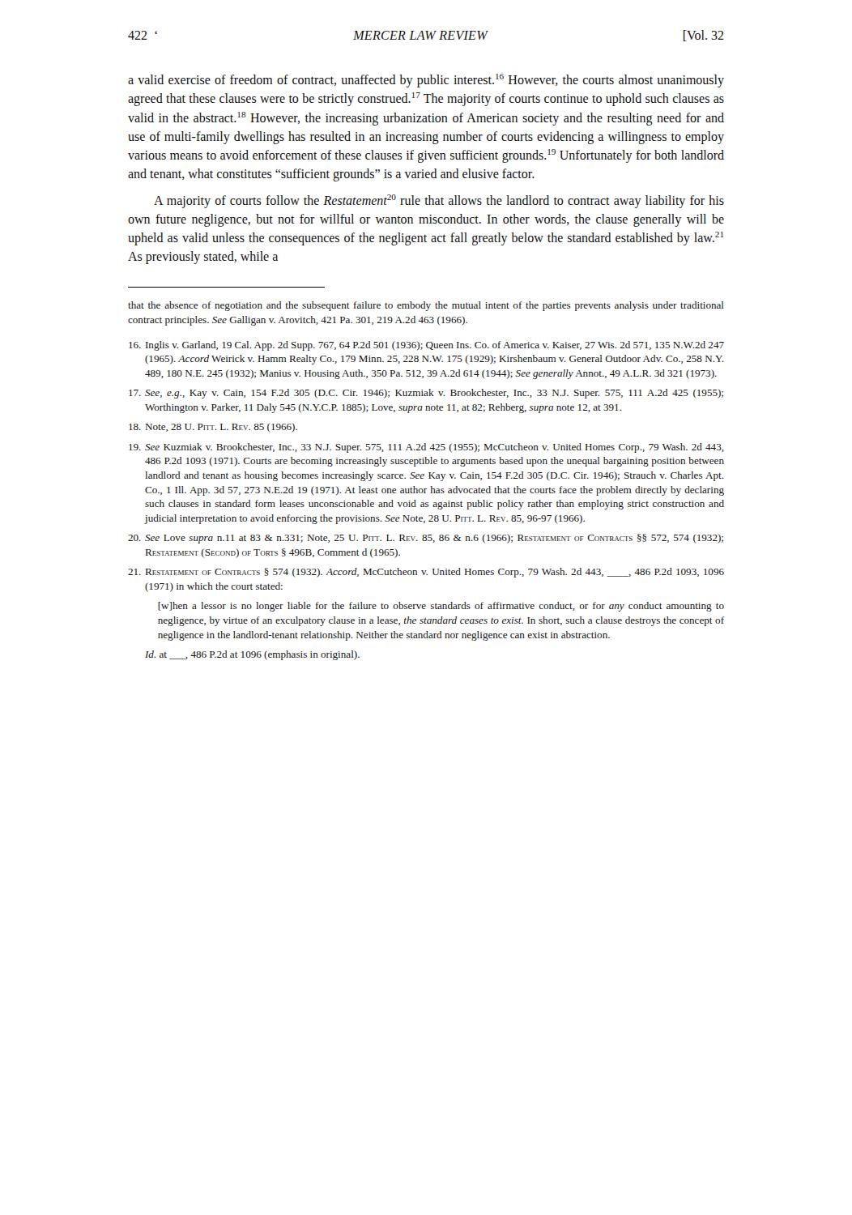422 ‘ MERCER LAW REVIEW [Vol. 32
a valid exercise of freedom of contract, unaffected by public interest.16 However, the courts almost unanimously agreed that these clauses were to be strictly construed.17 The majority of courts continue to uphold such clauses as valid in the abstract.18 However, the increasing urbanization of American society and the resulting need for and use of multi-family dwellings has resulted in an increasing number of courts evidencing a willingness to employ various means to avoid enforcement of these clauses if given sufficient grounds.19 Unfortunately for both landlord and tenant, what constitutes “sufficient grounds” is a varied and elusive factor.
A majority of courts follow the Restatement20 rule that allows the landlord to contract away liability for his own future negligence, but not for willful or wanton misconduct. In other words, the clause generally will be upheld as valid unless the consequences of the negligent act fall greatly below the standard established by law.21 As previously stated, while a
that the absence of negotiation and the subsequent failure to embody the mutual intent of the parties prevents analysis under traditional contract principles. See Galligan v. Arovitch, 421 Pa. 301, 219 A.2d 463 (1966).
Inglis v. Garland, 19 Cal. App. 2d Supp. 767, 64 P.2d 501 (1936); Queen Ins. Co. of America v. Kaiser, 27 Wis. 2d 571, 135 N.W.2d 247 (1965). Accord Weirick v. Hamm Realty Co., 179 Minn. 25, 228 N.W. 175 (1929); Kirshenbaum v. General Outdoor Adv. Co., 258 N.Y. 489, 180 N.E. 245 (1932); Manius v. Housing Auth., 350 Pa. 512, 39 A.2d 614 (1944); See generally Annot., 49 A.L.R. 3d 321 (1973).
See, e.g., Kay v. Cain, 154 F.2d 305 (D.C. Cir. 1946); Kuzmiak v. Brookchester, Inc., 33 N.J. Super. 575, 111 A.2d 425 (1955); Worthington v. Parker, 11 Daly 545 (N.Y.C.P. 1885); Love, supra note 11, at 82; Rehberg, supra note 12, at 391.
Note, 28 U. Pitt. L. Rev. 85 (1966).
See Kuzmiak v. Brookchester, Inc., 33 N.J. Super. 575, 111 A.2d 425 (1955); McCutcheon v. United Homes Corp., 79 Wash. 2d 443, 486 P.2d 1093 (1971). Courts are becoming increasingly susceptible to arguments based upon the unequal bargaining position between landlord and tenant as housing becomes increasingly scarce. See Kay v. Cain, 154 F.2d 305 (D.C. Cir. 1946); Strauch v. Charles Apt. Co., 1 Ill. App. 3d 57, 273 N.E.2d 19 (1971). At least one author has advocated that the courts face the problem directly by declaring such clauses in standard form leases unconscionable and void as against public policy rather than employing strict construction and judicial interpretation to avoid enforcing the provisions. See Note, 28 U. Pitt. L. Rev. 85, 96-97 (1966).
See Love supra n.11 at 83 & n.331; Note, 25 U. Pitt. L. Rev. 85, 86 & n.6 (1966); Restatement of Contracts §§ 572, 574 (1932); Restatement (Second) of Torts § 496B, Comment d (1965).
Restatement of Contracts § 574 (1932). Accord, McCutcheon v. United Homes Corp., 79 Wash. 2d 443, ____, 486 P.2d 1093, 1096 (1971) in which the court stated:
[w]hen a lessor is no longer liable for the failure to observe standards of affirmative conduct, or for any conduct amounting to negligence, by virtue of an exculpatory clause in a lease, the standard ceases to exist. In short, such a clause destroys the concept of negligence in the landlord-tenant relationship. Neither the standard nor negligence can exist in abstraction.
Id. at ___, 486 P.2d at 1096 (emphasis in original).